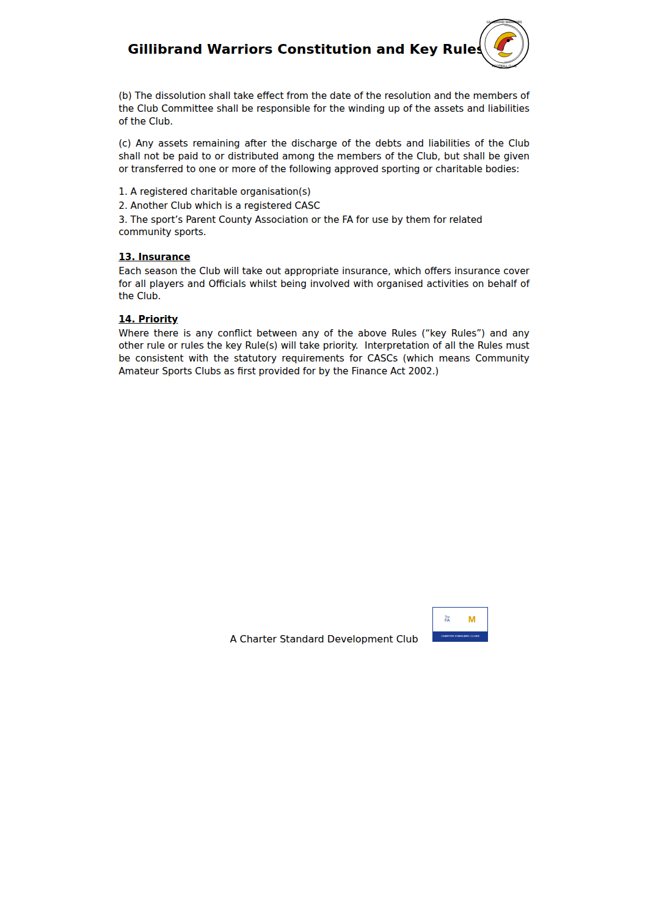GILLIBRAND WARRIORS FOOTBALL CLUB
Gillibrand Warriors Constitution and Key Rules 2012
(b) The dissolution shall take effect from the date of the resolution and the members of the Club Committee shall be responsible for the winding up of the assets and liabilities of the Club.
(c) Any assets remaining after the discharge of the debts and liabilities of the Club shall not be paid to or distributed among the members of the Club, but shall be given or transferred to one or more of the following approved sporting or charitable bodies:
1. A registered charitable organisation(s)
2. Another Club which is a registered CASC
3. The sport’s Parent County Association or the FA for use by them for related community sports.
13. Insurance
Each season the Club will take out appropriate insurance, which offers insurance cover for all players and Officials whilst being involved with organised activities on behalf of the Club.
14. Priority
Where there is any conflict between any of the above Rules (“key Rules”) and any other rule or rules the key Rule(s) will take priority. Interpretation of all the Rules must be consistent with the statutory requirements for CASCs (which means Community Amateur Sports Clubs as first provided for by the Finance Act 2002.)
The FA
M
Charter Standard Clubs
A Charter Standard Development Club